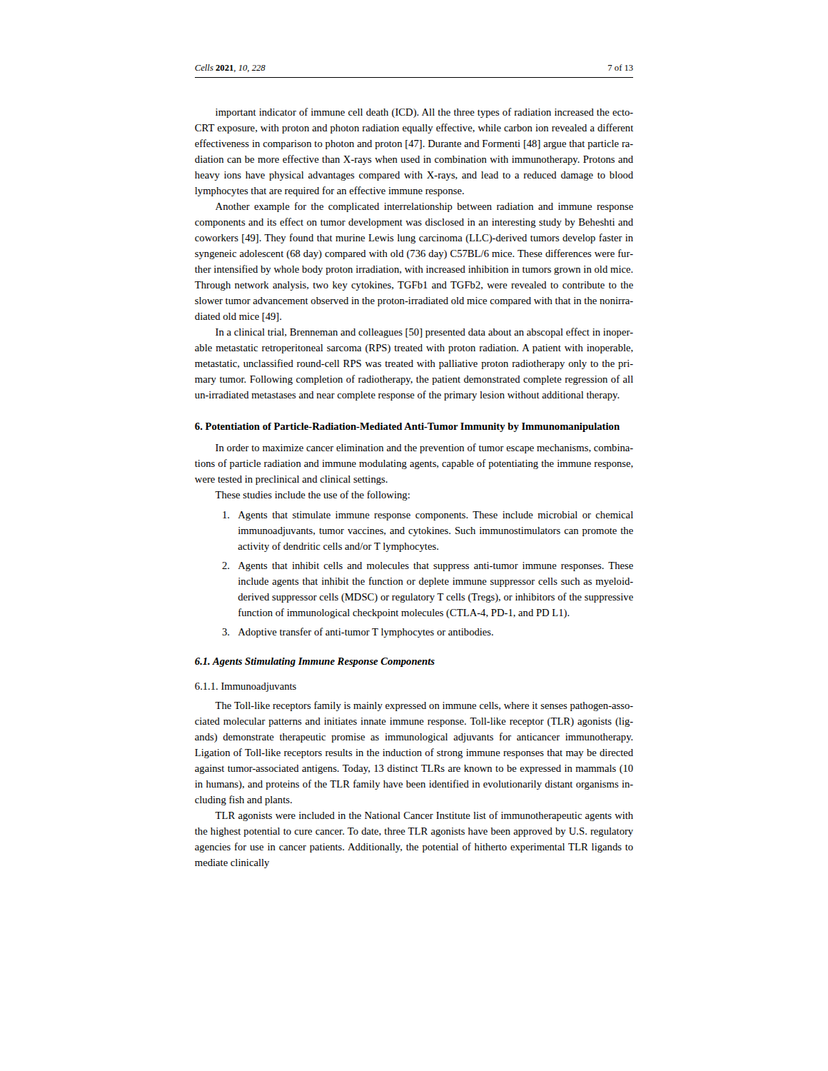Cells 2021, 10, 228
7 of 13
important indicator of immune cell death (ICD). All the three types of radiation increased the ecto-CRT exposure, with proton and photon radiation equally effective, while carbon ion revealed a different effectiveness in comparison to photon and proton [47]. Durante and Formenti [48] argue that particle radiation can be more effective than X-rays when used in combination with immunotherapy. Protons and heavy ions have physical advantages compared with X-rays, and lead to a reduced damage to blood lymphocytes that are required for an effective immune response.
Another example for the complicated interrelationship between radiation and immune response components and its effect on tumor development was disclosed in an interesting study by Beheshti and coworkers [49]. They found that murine Lewis lung carcinoma (LLC)-derived tumors develop faster in syngeneic adolescent (68 day) compared with old (736 day) C57BL/6 mice. These differences were further intensified by whole body proton irradiation, with increased inhibition in tumors grown in old mice. Through network analysis, two key cytokines, TGFb1 and TGFb2, were revealed to contribute to the slower tumor advancement observed in the proton-irradiated old mice compared with that in the nonirradiated old mice [49].
In a clinical trial, Brenneman and colleagues [50] presented data about an abscopal effect in inoperable metastatic retroperitoneal sarcoma (RPS) treated with proton radiation. A patient with inoperable, metastatic, unclassified round-cell RPS was treated with palliative proton radiotherapy only to the primary tumor. Following completion of radiotherapy, the patient demonstrated complete regression of all un-irradiated metastases and near complete response of the primary lesion without additional therapy.
6. Potentiation of Particle-Radiation-Mediated Anti-Tumor Immunity by Immunomanipulation
In order to maximize cancer elimination and the prevention of tumor escape mechanisms, combinations of particle radiation and immune modulating agents, capable of potentiating the immune response, were tested in preclinical and clinical settings.
These studies include the use of the following:
Agents that stimulate immune response components. These include microbial or chemical immunoadjuvants, tumor vaccines, and cytokines. Such immunostimulators can promote the activity of dendritic cells and/or T lymphocytes.
Agents that inhibit cells and molecules that suppress anti-tumor immune responses. These include agents that inhibit the function or deplete immune suppressor cells such as myeloid-derived suppressor cells (MDSC) or regulatory T cells (Tregs), or inhibitors of the suppressive function of immunological checkpoint molecules (CTLA-4, PD-1, and PD L1).
Adoptive transfer of anti-tumor T lymphocytes or antibodies.
6.1. Agents Stimulating Immune Response Components
6.1.1. Immunoadjuvants
The Toll-like receptors family is mainly expressed on immune cells, where it senses pathogen-associated molecular patterns and initiates innate immune response. Toll-like receptor (TLR) agonists (ligands) demonstrate therapeutic promise as immunological adjuvants for anticancer immunotherapy. Ligation of Toll-like receptors results in the induction of strong immune responses that may be directed against tumor-associated antigens. Today, 13 distinct TLRs are known to be expressed in mammals (10 in humans), and proteins of the TLR family have been identified in evolutionarily distant organisms including fish and plants.
TLR agonists were included in the National Cancer Institute list of immunotherapeutic agents with the highest potential to cure cancer. To date, three TLR agonists have been approved by U.S. regulatory agencies for use in cancer patients. Additionally, the potential of hitherto experimental TLR ligands to mediate clinically